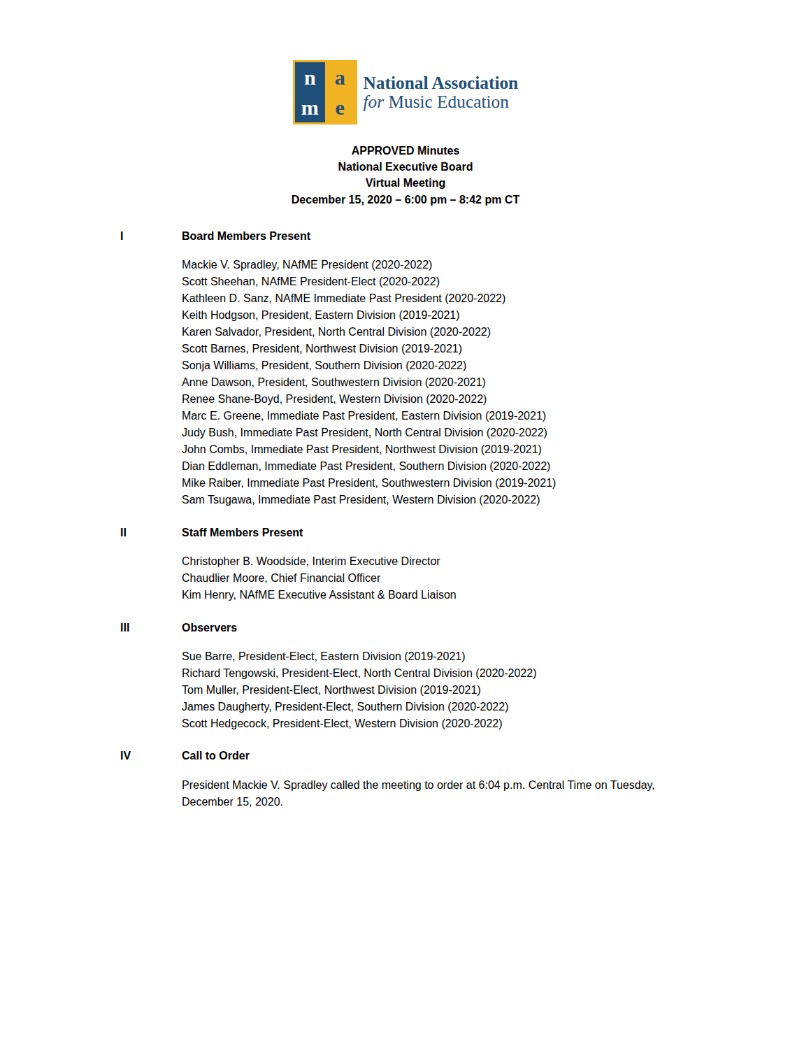n a m e
National Association
for Music Education
APPROVED Minutes
National Executive Board
Virtual Meeting
December 15, 2020 – 6:00 pm – 8:42 pm CT
I
Board Members Present
Mackie V. Spradley, NAfME President (2020-2022)
Scott Sheehan, NAfME President-Elect (2020-2022)
Kathleen D. Sanz, NAfME Immediate Past President (2020-2022)
Keith Hodgson, President, Eastern Division (2019-2021)
Karen Salvador, President, North Central Division (2020-2022)
Scott Barnes, President, Northwest Division (2019-2021)
Sonja Williams, President, Southern Division (2020-2022)
Anne Dawson, President, Southwestern Division (2020-2021)
Renee Shane-Boyd, President, Western Division (2020-2022)
Marc E. Greene, Immediate Past President, Eastern Division (2019-2021)
Judy Bush, Immediate Past President, North Central Division (2020-2022)
John Combs, Immediate Past President, Northwest Division (2019-2021)
Dian Eddleman, Immediate Past President, Southern Division (2020-2022)
Mike Raiber, Immediate Past President, Southwestern Division (2019-2021)
Sam Tsugawa, Immediate Past President, Western Division (2020-2022)
II
Staff Members Present
Christopher B. Woodside, Interim Executive Director
Chaudlier Moore, Chief Financial Officer
Kim Henry, NAfME Executive Assistant & Board Liaison
III
Observers
Sue Barre, President-Elect, Eastern Division (2019-2021)
Richard Tengowski, President-Elect, North Central Division (2020-2022)
Tom Muller, President-Elect, Northwest Division (2019-2021)
James Daugherty, President-Elect, Southern Division (2020-2022)
Scott Hedgecock, President-Elect, Western Division (2020-2022)
IV
Call to Order
President Mackie V. Spradley called the meeting to order at 6:04 p.m. Central Time on Tuesday, December 15, 2020.